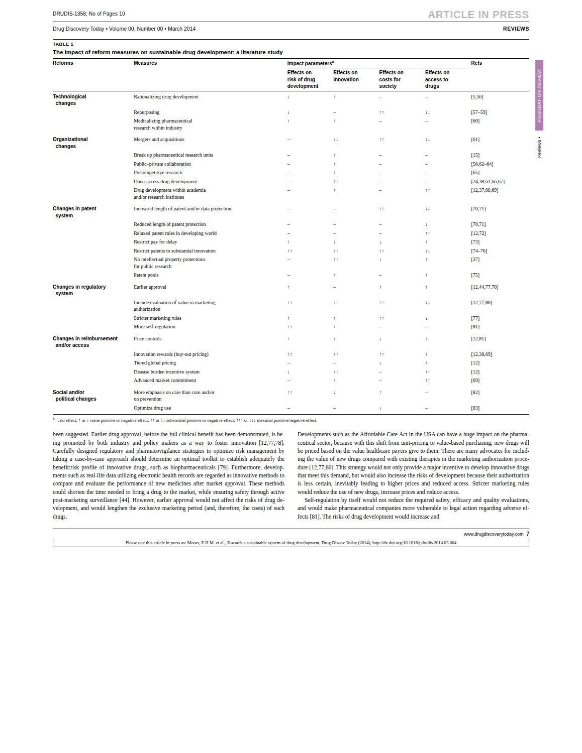DRUDIS-1358; No of Pages 10
ARTICLE IN PRESS
Drug Discovery Today • Volume 00, Number 00 • March 2014
REVIEWS
FOUNDATION REVIEW
Reviews •
TABLE 1
The impact of reform measures on sustainable drug development: a literature study
| Reforms | Measures | Impact parameters a | Refs |
| --- | --- | --- | --- |
| | | Effects on risk of drug development | Effects on innovation | Effects on costs for society | Effects on access to drugs | |
| Technological changes | Rationalizing drug development | ↓ | ↑ | – | – | [5,56] |
| | Repurposing | ↓ | – | ↑↑ | ↓↓ | [57–59] |
| | Medicalizing pharmaceutical research within industry | ↑ | ↑ | – | – | [60] |
| Organizational changes | Mergers and acquisitions | – | ↓↓ | ↑↑ | ↓↓ | [61] |
| | Break up pharmaceutical research units | – | ↑ | – | – | [15] |
| | Public–private collaboration | – | ↑ | – | – | [56,62–64] |
| | Precompetitive research | – | ↑ | – | – | [65] |
| | Open-access drug development | – | ↑↑ | – | – | [24,38,61,66,67] |
| | Drug development within academia and/or research institutes | – | ↑ | – | ↑↑ | [12,37,68,69] |
| Changes in patent system | Increased length of patent and/or data protection | – | – | ↑↑ | ↓↓ | [70,71] |
| | Reduced length of patent protection | – | – | – | ↓ | [70,71] |
| | Relaxed patent rules in developing world | – | – | – | ↑↑ | [12,72] |
| | Restrict pay for delay | ↑ | ↓ | ↓ | ↑ | [73] |
| | Restrict patents to substantial innovation | ↑↑ | ↑↑ | ↑↑ | ↓↓ | [74–76] |
| | No intellectual property protections for public research | – | ↑↑ | ↓ | ↑ | [37] |
| | Patent pools | – | ↑ | – | ↑ | [75] |
| Changes in regulatory system | Earlier approval | ↑ | – | ↑ | ↑ | [12,44,77,78] |
| | Include evaluation of value in marketing authorization | ↑↑ | ↑↑ | ↑↑ | ↓↓ | [12,77,80] |
| | Stricter marketing rules | ↑ | ↑ | ↑↑ | ↓ | [77] |
| | More self-regulation | ↑↑ | ↑ | – | – | [81] |
| Changes in reimbursement and/or access | Price controls | ↑ | ↓ | ↓ | ↑ | [12,81] |
| | Innovation rewards (buy-out pricing) | ↑↑ | ↑↑ | ↑↑ | ↑ | [12,38,69] |
| | Tiered global pricing | – | – | ↓ | ↑ | [12] |
| | Disease burden incentive system | ↓ | ↑↑ | – | ↑↑ | [12] |
| | Advanced market commitment | – | ↑ | – | ↑↑ | [69] |
| Social and/or political changes | More emphasis on care than cure and/or on prevention | ↑↑ | ↓ | ↑ | – | [82] |
| | Optimize drug use | – | – | ↓ | – | [83] |
a –, no effect; ↑ or ↓ some positive or negative effect; ↑↑ or ↓↓ substantial positive or negative effect; ↑↑↑ or ↓↓↓ maximal positive/negative effect.
been suggested. Earlier drug approval, before the full clinical benefit has been demonstrated, is being promoted by both industry and policy makers as a way to foster innovation [12,77,78]. Carefully designed regulatory and pharmacovigilance strategies to optimize risk management by taking a case-by-case approach should determine an optimal toolkit to establish adequately the benefit:risk profile of innovative drugs, such as biopharmaceuticals [79]. Furthermore, developments such as real-life data utilizing electronic health records are regarded as innovative methods to compare and evaluate the performance of new medicines after market approval. These methods could shorten the time needed to bring a drug to the market, while ensuring safety through active post-marketing surveillance [44]. However, earlier approval would not affect the risks of drug development, and would lengthen the exclusive marketing period (and, therefore, the costs) of such drugs.
Developments such as the Affordable Care Act in the USA can have a huge impact on the pharmaceutical sector, because with this shift from unit-pricing to value-based purchasing, new drugs will be priced based on the value healthcare payers give to them. There are many advocates for including the value of new drugs compared with existing therapies in the marketing authorization procedure [12,77,80]. This strategy would not only provide a major incentive to develop innovative drugs that meet this demand, but would also increase the risks of development because their authorization is less certain, inevitably leading to higher prices and reduced access. Stricter marketing rules would reduce the use of new drugs, increase prices and reduce access.
Self-regulation by itself would not reduce the required safety, efficacy and quality evaluations, and would make pharmaceutical companies more vulnerable to legal action regarding adverse effects [81]. The risks of drug development would increase and
www.drugdiscoverytoday.com 7
Please cite this article in press as: Moors, E.H.M. et al., Towards a sustainable system of drug development, Drug Discov Today (2014), http://dx.doi.org/10.1016/j.drudis.2014.03.004